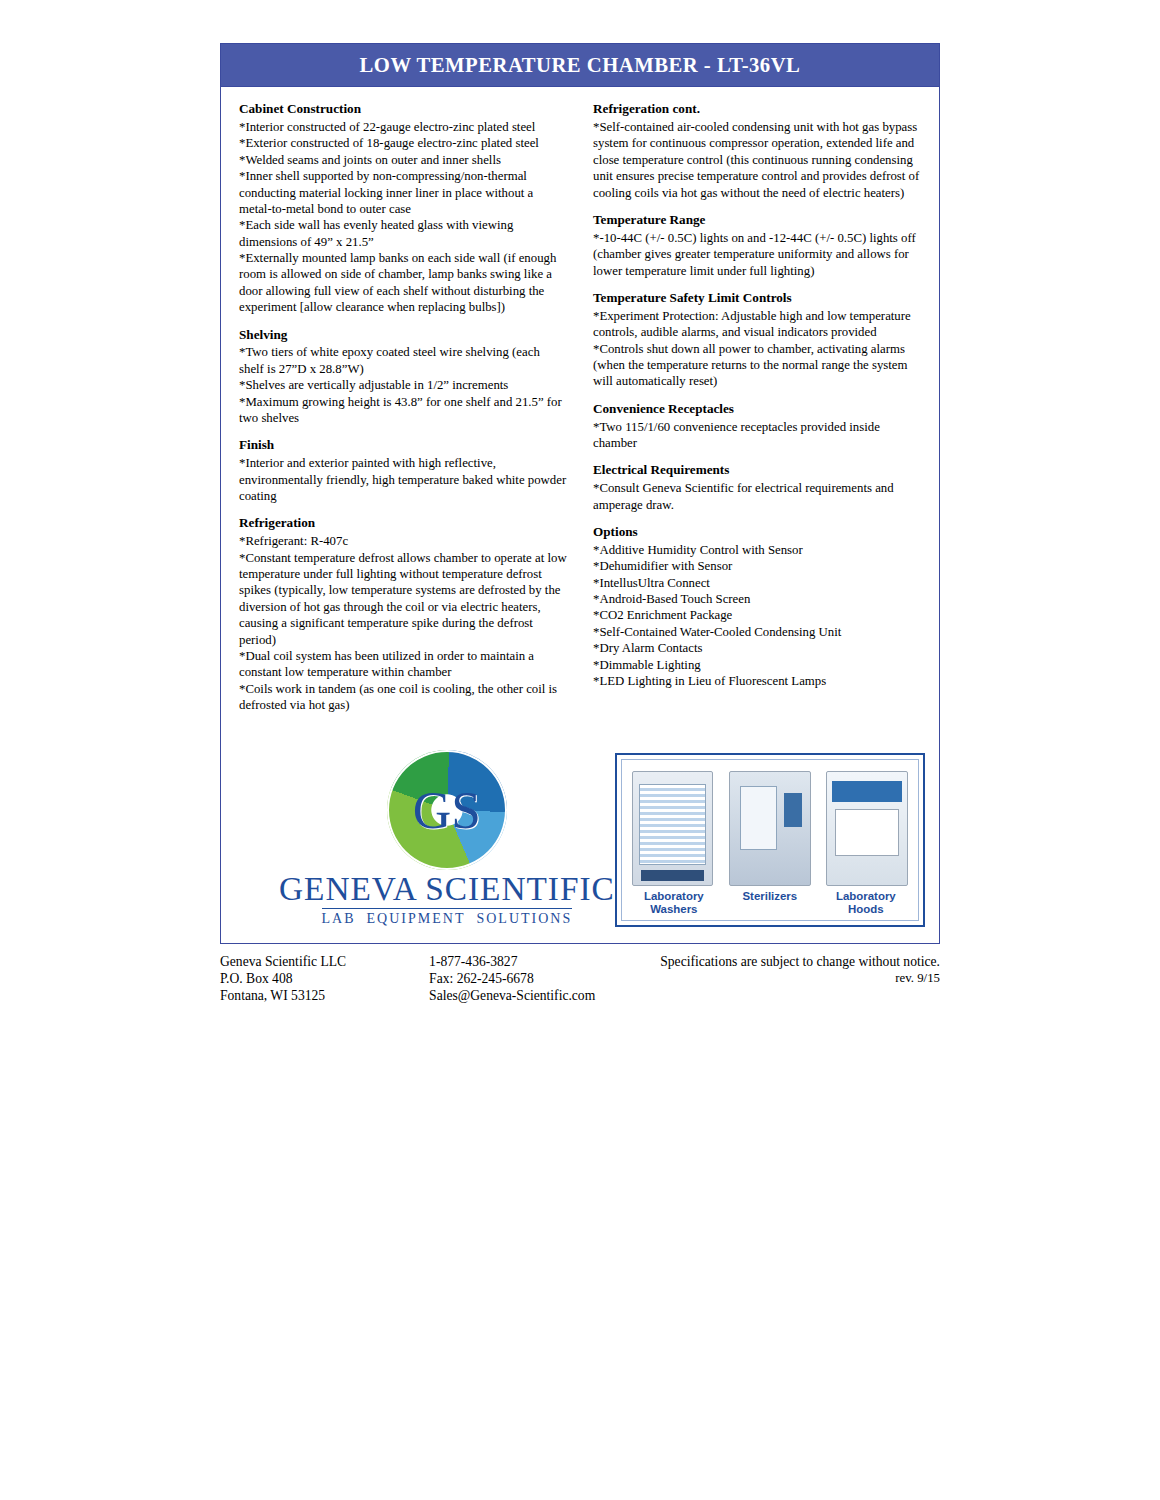LOW TEMPERATURE CHAMBER - LT-36VL
Cabinet Construction
*Interior constructed of 22-gauge electro-zinc plated steel
*Exterior constructed of 18-gauge electro-zinc plated steel
*Welded seams and joints on outer and inner shells
*Inner shell supported by non-compressing/non-thermal conducting material locking inner liner in place without a metal-to-metal bond to outer case
*Each side wall has evenly heated glass with viewing dimensions of 49” x 21.5”
*Externally mounted lamp banks on each side wall (if enough room is allowed on side of chamber, lamp banks swing like a door allowing full view of each shelf without disturbing the experiment [allow clearance when replacing bulbs])
Shelving
*Two tiers of white epoxy coated steel wire shelving (each shelf is 27”D x 28.8”W)
*Shelves are vertically adjustable in 1/2” increments
*Maximum growing height is 43.8” for one shelf and 21.5” for two shelves
Finish
*Interior and exterior painted with high reflective, environmentally friendly, high temperature baked white powder coating
Refrigeration
*Refrigerant: R-407c
*Constant temperature defrost allows chamber to operate at low temperature under full lighting without temperature defrost spikes (typically, low temperature systems are defrosted by the diversion of hot gas through the coil or via electric heaters, causing a significant temperature spike during the defrost period)
*Dual coil system has been utilized in order to maintain a constant low temperature within chamber
*Coils work in tandem (as one coil is cooling, the other coil is defrosted via hot gas)
Refrigeration cont.
*Self-contained air-cooled condensing unit with hot gas bypass system for continuous compressor operation, extended life and close temperature control (this continuous running condensing unit ensures precise temperature control and provides defrost of cooling coils via hot gas without the need of electric heaters)
Temperature Range
*-10-44C (+/- 0.5C) lights on and -12-44C (+/- 0.5C) lights off (chamber gives greater temperature uniformity and allows for lower temperature limit under full lighting)
Temperature Safety Limit Controls
*Experiment Protection: Adjustable high and low temperature controls, audible alarms, and visual indicators provided
*Controls shut down all power to chamber, activating alarms (when the temperature returns to the normal range the system will automatically reset)
Convenience Receptacles
*Two 115/1/60 convenience receptacles provided inside chamber
Electrical Requirements
*Consult Geneva Scientific for electrical requirements and amperage draw.
Options
*Additive Humidity Control with Sensor
*Dehumidifier with Sensor
*IntellusUltra Connect
*Android-Based Touch Screen
*CO2 Enrichment Package
*Self-Contained Water-Cooled Condensing Unit
*Dry Alarm Contacts
*Dimmable Lighting
*LED Lighting in Lieu of Fluorescent Lamps
GENEVA SCIENTIFIC
LAB EQUIPMENT SOLUTIONS
Laboratory
Washers Sterilizers Laboratory
Hoods
Geneva Scientific LLC
P.O. Box 408
Fontana, WI 53125
1-877-436-3827
Fax: 262-245-6678
Sales@Geneva-Scientific.com
Specifications are subject to change without notice.
rev. 9/15